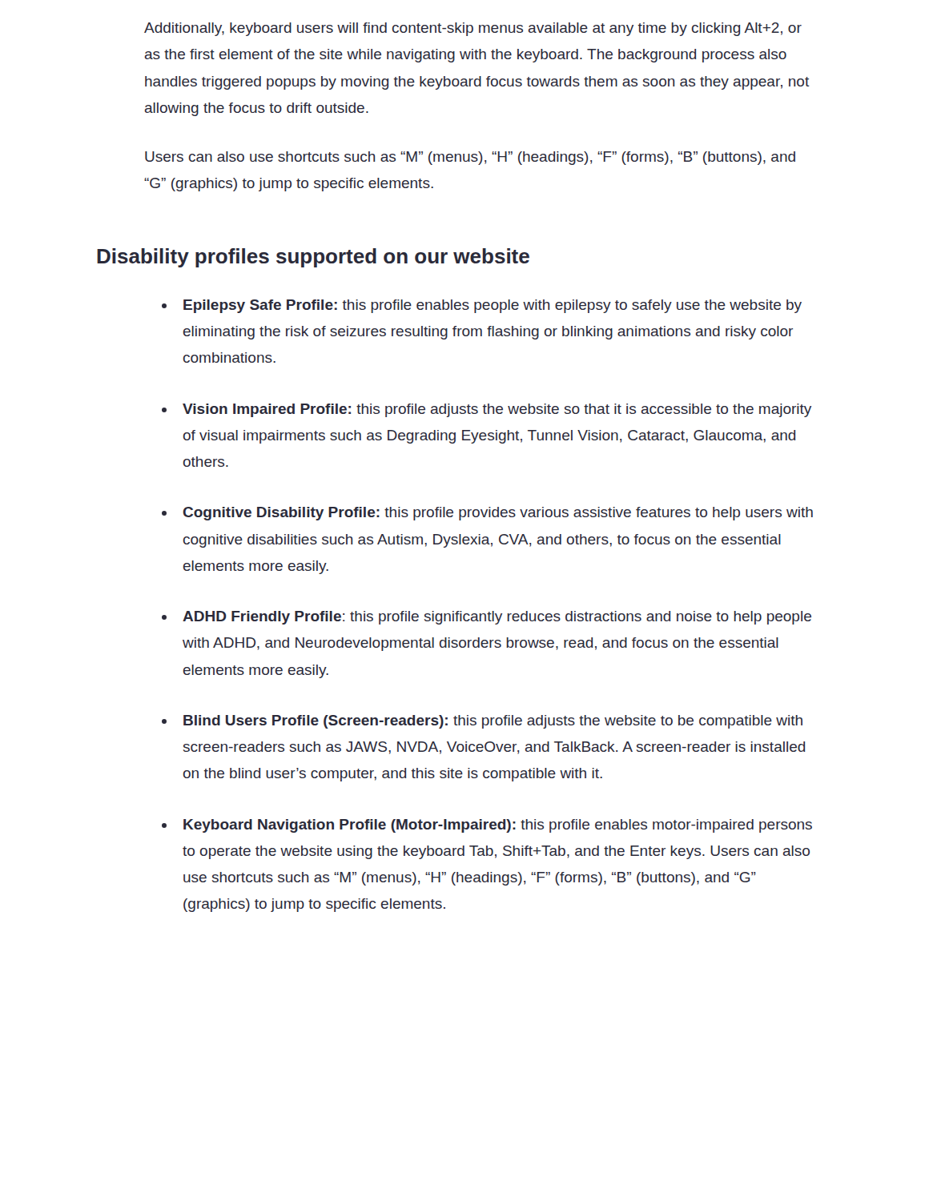Additionally, keyboard users will find content-skip menus available at any time by clicking Alt+2, or as the first element of the site while navigating with the keyboard. The background process also handles triggered popups by moving the keyboard focus towards them as soon as they appear, not allowing the focus to drift outside.
Users can also use shortcuts such as “M” (menus), “H” (headings), “F” (forms), “B” (buttons), and “G” (graphics) to jump to specific elements.
Disability profiles supported on our website
Epilepsy Safe Profile: this profile enables people with epilepsy to safely use the website by eliminating the risk of seizures resulting from flashing or blinking animations and risky color combinations.
Vision Impaired Profile: this profile adjusts the website so that it is accessible to the majority of visual impairments such as Degrading Eyesight, Tunnel Vision, Cataract, Glaucoma, and others.
Cognitive Disability Profile: this profile provides various assistive features to help users with cognitive disabilities such as Autism, Dyslexia, CVA, and others, to focus on the essential elements more easily.
ADHD Friendly Profile: this profile significantly reduces distractions and noise to help people with ADHD, and Neurodevelopmental disorders browse, read, and focus on the essential elements more easily.
Blind Users Profile (Screen-readers): this profile adjusts the website to be compatible with screen-readers such as JAWS, NVDA, VoiceOver, and TalkBack. A screen-reader is installed on the blind user’s computer, and this site is compatible with it.
Keyboard Navigation Profile (Motor-Impaired): this profile enables motor-impaired persons to operate the website using the keyboard Tab, Shift+Tab, and the Enter keys. Users can also use shortcuts such as “M” (menus), “H” (headings), “F” (forms), “B” (buttons), and “G” (graphics) to jump to specific elements.